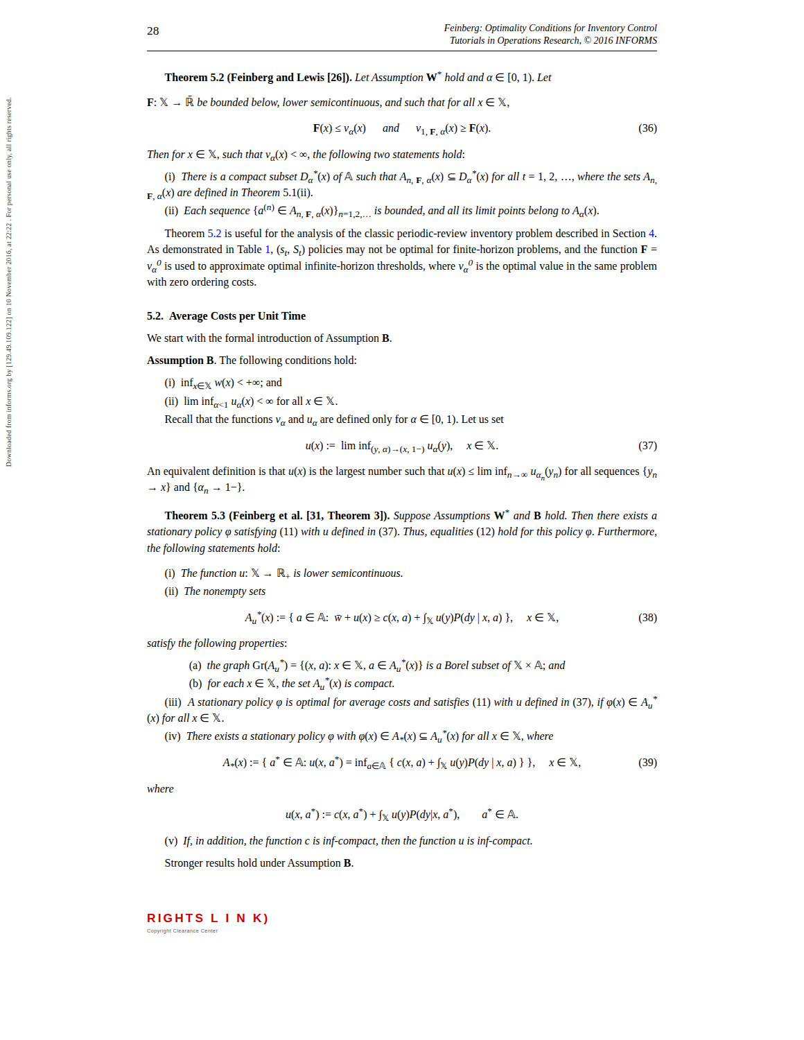Downloaded from informs.org by [129.49.109.122] on 10 November 2016, at 22:22 . For personal use only, all rights reserved.
28
Feinberg: Optimality Conditions for Inventory Control
Tutorials in Operations Research, © 2016 INFORMS
Theorem 5.2 (Feinberg and Lewis [26]). Let Assumption W* hold and α ∈ [0, 1). Let
F: 𝕏 → ℝ̄ be bounded below, lower semicontinuous, and such that for all x ∈ 𝕏,
F(x) ≤ vα(x) and v1, F, α(x) ≥ F(x).
(36)
Then for x ∈ 𝕏, such that vα(x) < ∞, the following two statements hold:
(i) There is a compact subset Dα*(x) of 𝔸 such that An, F, α(x) ⊆ Dα*(x) for all t = 1, 2, …, where the sets An, F, α(x) are defined in Theorem 5.1(ii).
(ii) Each sequence {a(n) ∈ An, F, α(x)}n=1,2,… is bounded, and all its limit points belong to Aα(x).
Theorem 5.2 is useful for the analysis of the classic periodic-review inventory problem described in Section 4. As demonstrated in Table 1, (st, St) policies may not be optimal for finite-horizon problems, and the function F = vα0 is used to approximate optimal infinite-horizon thresholds, where vα0 is the optimal value in the same problem with zero ordering costs.
5.2. Average Costs per Unit Time
We start with the formal introduction of Assumption B.
Assumption B. The following conditions hold:
(i) infx∈𝕏 w(x) < +∞; and
(ii) lim infα<1 uα(x) < ∞ for all x ∈ 𝕏.
Recall that the functions vα and uα are defined only for α ∈ [0, 1). Let us set
u(x) := lim inf(y, α)→(x, 1−) uα(y), x ∈ 𝕏.
(37)
An equivalent definition is that u(x) is the largest number such that u(x) ≤ lim infn→∞ uαn(yn) for all sequences {yn → x} and {αn → 1−}.
Theorem 5.3 (Feinberg et al. [31, Theorem 3]). Suppose Assumptions W* and B hold. Then there exists a stationary policy φ satisfying (11) with u defined in (37). Thus, equalities (12) hold for this policy φ. Furthermore, the following statements hold:
(i) The function u: 𝕏 → ℝ+ is lower semicontinuous.
(ii) The nonempty sets
Au*(x) := { a ∈ 𝔸: w̄ + u(x) ≥ c(x, a) + ∫𝕏 u(y)P(dy | x, a) }, x ∈ 𝕏,
(38)
satisfy the following properties:
(a) the graph Gr(Au*) = {(x, a): x ∈ 𝕏, a ∈ Au*(x)} is a Borel subset of 𝕏 × 𝔸; and
(b) for each x ∈ 𝕏, the set Au*(x) is compact.
(iii) A stationary policy φ is optimal for average costs and satisfies (11) with u defined in (37), if φ(x) ∈ Au*(x) for all x ∈ 𝕏.
(iv) There exists a stationary policy φ with φ(x) ∈ A*(x) ⊆ Au*(x) for all x ∈ 𝕏, where
A*(x) := { a* ∈ 𝔸: u(x, a*) = infa∈𝔸 { c(x, a) + ∫𝕏 u(y)P(dy | x, a) } }, x ∈ 𝕏,
(39)
where
u(x, a*) := c(x, a*) + ∫𝕏 u(y)P(dy|x, a*), a* ∈ 𝔸.
(v) If, in addition, the function c is inf-compact, then the function u is inf-compact.
Stronger results hold under Assumption B.
RIGHTS L I N K) Copyright Clearance Center